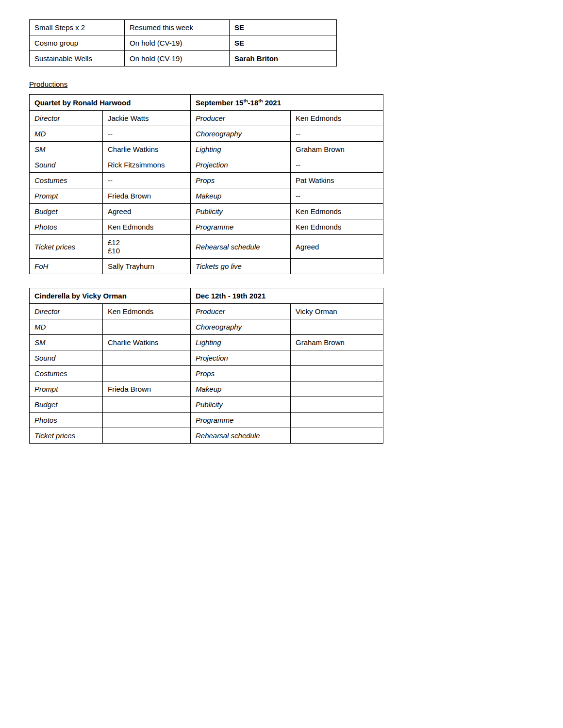| Small Steps x 2 | Resumed this week | SE |
| Cosmo group | On hold (CV-19) | SE |
| Sustainable Wells | On hold (CV-19) | Sarah Briton |
Productions
| Quartet by Ronald Harwood | September 15 th -18 th 2021 |
| Director | Jackie Watts | Producer | Ken Edmonds |
| MD | -- | Choreography | -- |
| SM | Charlie Watkins | Lighting | Graham Brown |
| Sound | Rick Fitzsimmons | Projection | -- |
| Costumes | -- | Props | Pat Watkins |
| Prompt | Frieda Brown | Makeup | -- |
| Budget | Agreed | Publicity | Ken Edmonds |
| Photos | Ken Edmonds | Programme | Ken Edmonds |
| Ticket prices | £12 £10 | Rehearsal schedule | Agreed |
| FoH | Sally Trayhurn | Tickets go live | |
| Cinderella by Vicky Orman | Dec 12th - 19th 2021 |
| Director | Ken Edmonds | Producer | Vicky Orman |
| MD | | Choreography | |
| SM | Charlie Watkins | Lighting | Graham Brown |
| Sound | | Projection | |
| Costumes | | Props | |
| Prompt | Frieda Brown | Makeup | |
| Budget | | Publicity | |
| Photos | | Programme | |
| Ticket prices | | Rehearsal schedule | |